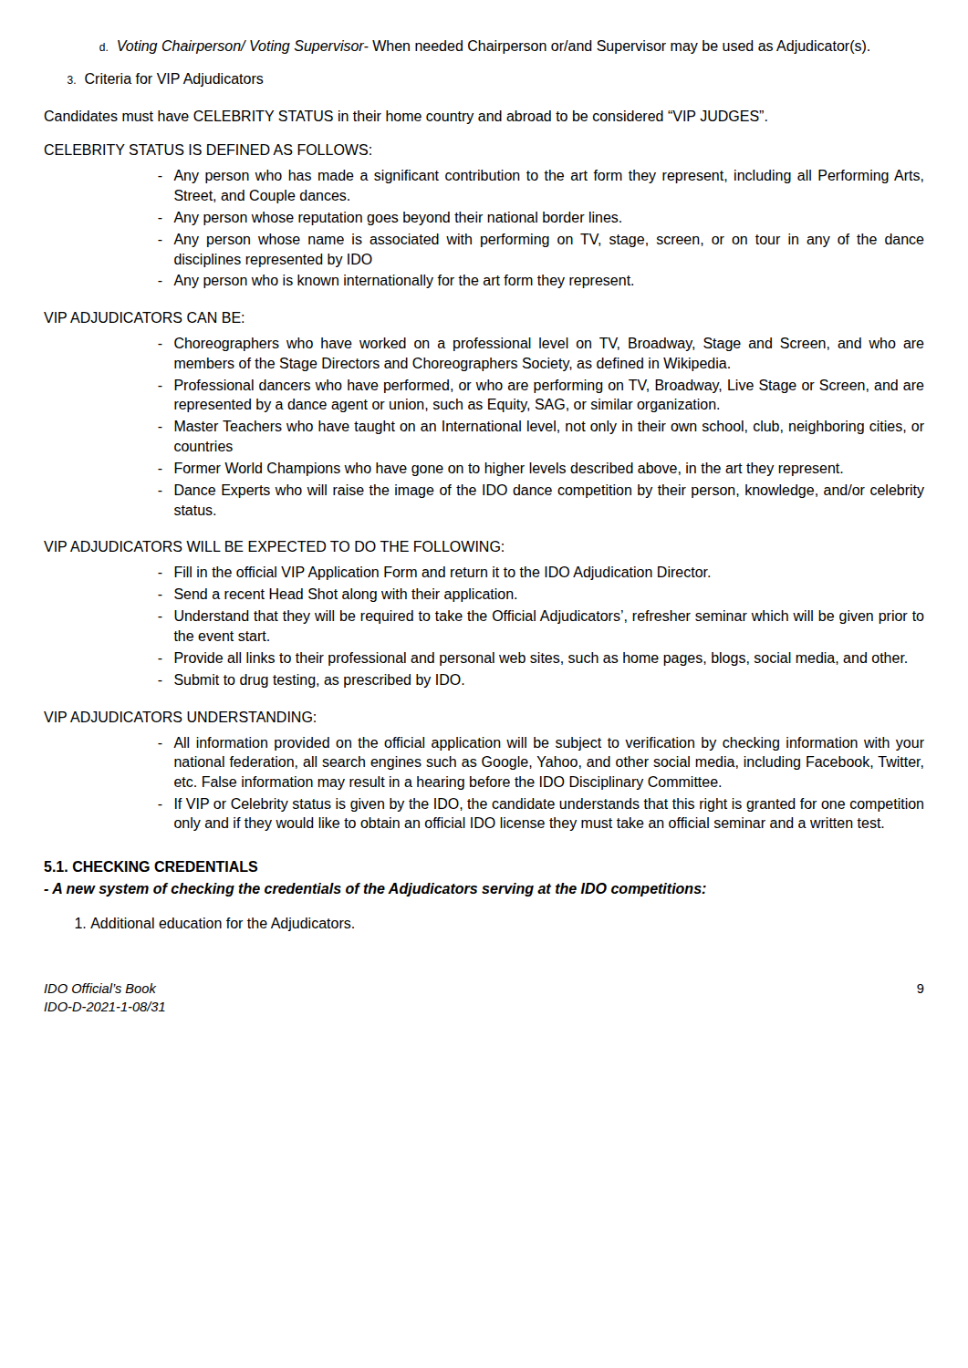d. Voting Chairperson/ Voting Supervisor- When needed Chairperson or/and Supervisor may be used as Adjudicator(s).
3. Criteria for VIP Adjudicators
Candidates must have CELEBRITY STATUS in their home country and abroad to be considered “VIP JUDGES”.
CELEBRITY STATUS IS DEFINED AS FOLLOWS:
Any person who has made a significant contribution to the art form they represent, including all Performing Arts, Street, and Couple dances.
Any person whose reputation goes beyond their national border lines.
Any person whose name is associated with performing on TV, stage, screen, or on tour in any of the dance disciplines represented by IDO
Any person who is known internationally for the art form they represent.
VIP ADJUDICATORS CAN BE:
Choreographers who have worked on a professional level on TV, Broadway, Stage and Screen, and who are members of the Stage Directors and Choreographers Society, as defined in Wikipedia.
Professional dancers who have performed, or who are performing on TV, Broadway, Live Stage or Screen, and are represented by a dance agent or union, such as Equity, SAG, or similar organization.
Master Teachers who have taught on an International level, not only in their own school, club, neighboring cities, or countries
Former World Champions who have gone on to higher levels described above, in the art they represent.
Dance Experts who will raise the image of the IDO dance competition by their person, knowledge, and/or celebrity status.
VIP ADJUDICATORS WILL BE EXPECTED TO DO THE FOLLOWING:
Fill in the official VIP Application Form and return it to the IDO Adjudication Director.
Send a recent Head Shot along with their application.
Understand that they will be required to take the Official Adjudicators’, refresher seminar which will be given prior to the event start.
Provide all links to their professional and personal web sites, such as home pages, blogs, social media, and other.
Submit to drug testing, as prescribed by IDO.
VIP ADJUDICATORS UNDERSTANDING:
All information provided on the official application will be subject to verification by checking information with your national federation, all search engines such as Google, Yahoo, and other social media, including Facebook, Twitter, etc. False information may result in a hearing before the IDO Disciplinary Committee.
If VIP or Celebrity status is given by the IDO, the candidate understands that this right is granted for one competition only and if they would like to obtain an official IDO license they must take an official seminar and a written test.
5.1. CHECKING CREDENTIALS
- A new system of checking the credentials of the Adjudicators serving at the IDO competitions:
Additional education for the Adjudicators.
IDO Official’s Book
IDO-D-2021-1-08/31
9